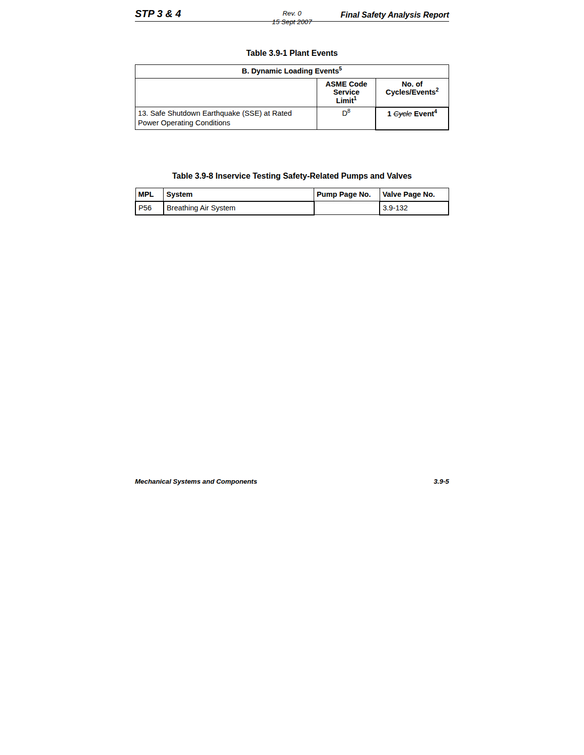Rev. 0
15 Sept 2007
STP 3 & 4
Final Safety Analysis Report
Table 3.9-1 Plant Events
| B. Dynamic Loading Events 5 |
| --- |
| | ASME Code Service Limit 1 | No. of Cycles/Events 2 |
| 13. Safe Shutdown Earthquake (SSE) at Rated Power Operating Conditions | D 8 | 1 Cycle Event 4 |
Table 3.9-8 Inservice Testing Safety-Related Pumps and Valves
| MPL | System | Pump Page No. | Valve Page No. |
| --- | --- | --- | --- |
| P56 | Breathing Air System | | 3.9-132 |
Mechanical Systems and Components
3.9-5